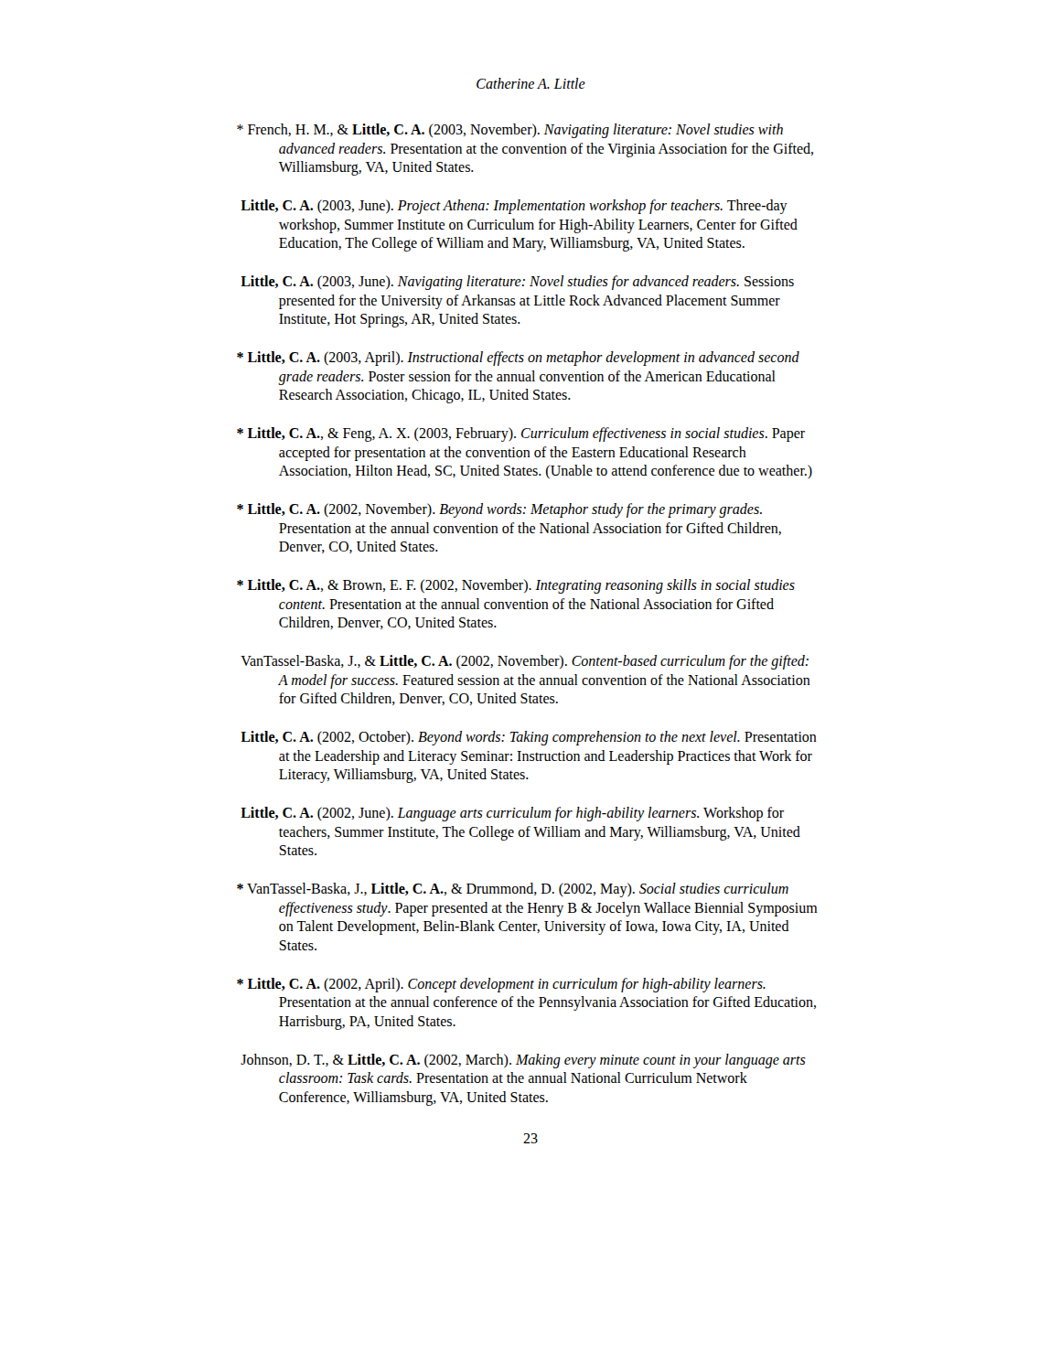Catherine A. Little
* French, H. M., & Little, C. A. (2003, November). Navigating literature: Novel studies with advanced readers. Presentation at the convention of the Virginia Association for the Gifted, Williamsburg, VA, United States.
Little, C. A. (2003, June). Project Athena: Implementation workshop for teachers. Three-day workshop, Summer Institute on Curriculum for High-Ability Learners, Center for Gifted Education, The College of William and Mary, Williamsburg, VA, United States.
Little, C. A. (2003, June). Navigating literature: Novel studies for advanced readers. Sessions presented for the University of Arkansas at Little Rock Advanced Placement Summer Institute, Hot Springs, AR, United States.
* Little, C. A. (2003, April). Instructional effects on metaphor development in advanced second grade readers. Poster session for the annual convention of the American Educational Research Association, Chicago, IL, United States.
* Little, C. A., & Feng, A. X. (2003, February). Curriculum effectiveness in social studies. Paper accepted for presentation at the convention of the Eastern Educational Research Association, Hilton Head, SC, United States. (Unable to attend conference due to weather.)
* Little, C. A. (2002, November). Beyond words: Metaphor study for the primary grades. Presentation at the annual convention of the National Association for Gifted Children, Denver, CO, United States.
* Little, C. A., & Brown, E. F. (2002, November). Integrating reasoning skills in social studies content. Presentation at the annual convention of the National Association for Gifted Children, Denver, CO, United States.
VanTassel-Baska, J., & Little, C. A. (2002, November). Content-based curriculum for the gifted: A model for success. Featured session at the annual convention of the National Association for Gifted Children, Denver, CO, United States.
Little, C. A. (2002, October). Beyond words: Taking comprehension to the next level. Presentation at the Leadership and Literacy Seminar: Instruction and Leadership Practices that Work for Literacy, Williamsburg, VA, United States.
Little, C. A. (2002, June). Language arts curriculum for high-ability learners. Workshop for teachers, Summer Institute, The College of William and Mary, Williamsburg, VA, United States.
* VanTassel-Baska, J., Little, C. A., & Drummond, D. (2002, May). Social studies curriculum effectiveness study. Paper presented at the Henry B & Jocelyn Wallace Biennial Symposium on Talent Development, Belin-Blank Center, University of Iowa, Iowa City, IA, United States.
* Little, C. A. (2002, April). Concept development in curriculum for high-ability learners. Presentation at the annual conference of the Pennsylvania Association for Gifted Education, Harrisburg, PA, United States.
Johnson, D. T., & Little, C. A. (2002, March). Making every minute count in your language arts classroom: Task cards. Presentation at the annual National Curriculum Network Conference, Williamsburg, VA, United States.
23